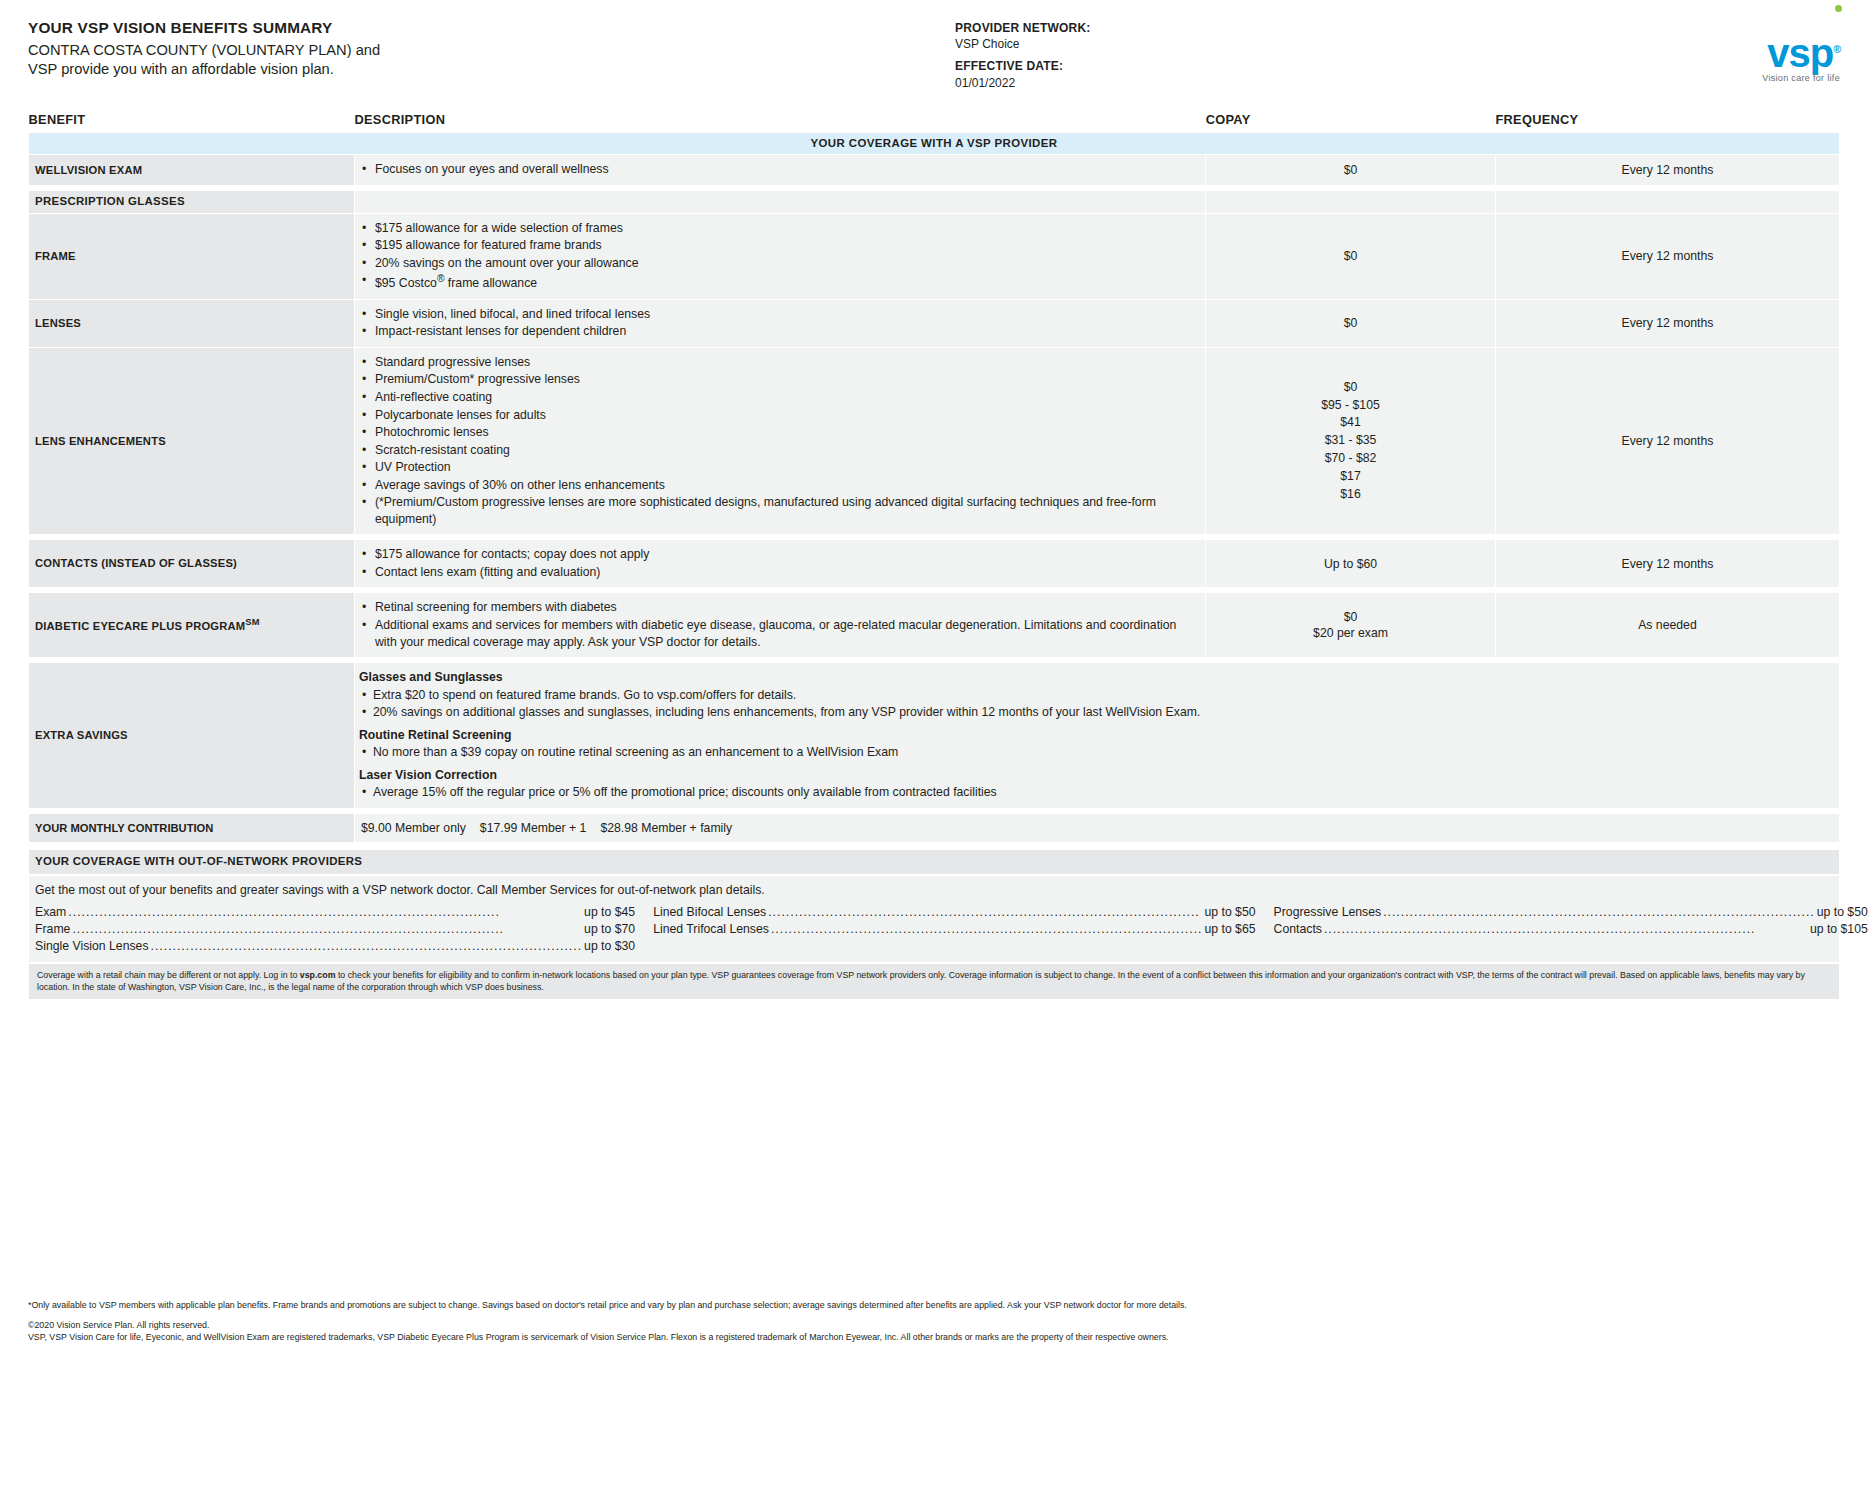YOUR VSP VISION BENEFITS SUMMARY
CONTRA COSTA COUNTY (VOLUNTARY PLAN) and
VSP provide you with an affordable vision plan.
PROVIDER NETWORK:
VSP Choice
EFFECTIVE DATE:
01/01/2022
vsp®
Vision care for life
| BENEFIT | DESCRIPTION | COPAY | FREQUENCY |
| --- | --- | --- | --- |
| YOUR COVERAGE WITH A VSP PROVIDER |
| WELLVISION EXAM | Focuses on your eyes and overall wellness | $0 | Every 12 months |
| PRESCRIPTION GLASSES | | | |
| FRAME | $175 allowance for a wide selection of frames $195 allowance for featured frame brands 20% savings on the amount over your allowance $95 Costco ® frame allowance | $0 | Every 12 months |
| LENSES | Single vision, lined bifocal, and lined trifocal lenses Impact-resistant lenses for dependent children | $0 | Every 12 months |
| LENS ENHANCEMENTS | Standard progressive lenses Premium/Custom* progressive lenses Anti-reflective coating Polycarbonate lenses for adults Photochromic lenses Scratch-resistant coating UV Protection Average savings of 30% on other lens enhancements (*Premium/Custom progressive lenses are more sophisticated designs, manufactured using advanced digital surfacing techniques and free-form equipment) | $0 $95 - $105 $41 $31 - $35 $70 - $82 $17 $16 | Every 12 months |
| CONTACTS (INSTEAD OF GLASSES) | $175 allowance for contacts; copay does not apply Contact lens exam (fitting and evaluation) | Up to $60 | Every 12 months |
| DIABETIC EYECARE PLUS PROGRAM SM | Retinal screening for members with diabetes Additional exams and services for members with diabetic eye disease, glaucoma, or age-related macular degeneration. Limitations and coordination with your medical coverage may apply. Ask your VSP doctor for details. | $0 $20 per exam | As needed |
| EXTRA SAVINGS | Glasses and Sunglasses Extra $20 to spend on featured frame brands. Go to vsp.com/offers for details. 20% savings on additional glasses and sunglasses, including lens enhancements, from any VSP provider within 12 months of your last WellVision Exam. Routine Retinal Screening No more than a $39 copay on routine retinal screening as an enhancement to a WellVision Exam Laser Vision Correction Average 15% off the regular price or 5% off the promotional price; discounts only available from contracted facilities |
| YOUR MONTHLY CONTRIBUTION | $9.00 Member only $17.99 Member + 1 $28.98 Member + family |
YOUR COVERAGE WITH OUT-OF-NETWORK PROVIDERS
Get the most out of your benefits and greater savings with a VSP network doctor. Call Member Services for out-of-network plan details.
Exam.................................................................................................. up to $45
Frame.................................................................................................. up to $70
Single Vision Lenses.................................................................................................. up to $30
Lined Bifocal Lenses.................................................................................................. up to $50
Lined Trifocal Lenses.................................................................................................. up to $65
Progressive Lenses.................................................................................................. up to $50
Contacts.................................................................................................. up to $105
Coverage with a retail chain may be different or not apply. Log in to vsp.com to check your benefits for eligibility and to confirm in-network locations based on your plan type. VSP guarantees coverage from VSP network providers only. Coverage information is subject to change. In the event of a conflict between this information and your organization's contract with VSP, the terms of the contract will prevail. Based on applicable laws, benefits may vary by location. In the state of Washington, VSP Vision Care, Inc., is the legal name of the corporation through which VSP does business.
*Only available to VSP members with applicable plan benefits. Frame brands and promotions are subject to change. Savings based on doctor's retail price and vary by plan and purchase selection; average savings determined after benefits are applied. Ask your VSP network doctor for more details.
©2020 Vision Service Plan. All rights reserved.
VSP, VSP Vision Care for life, Eyeconic, and WellVision Exam are registered trademarks, VSP Diabetic Eyecare Plus Program is servicemark of Vision Service Plan. Flexon is a registered trademark of Marchon Eyewear, Inc. All other brands or marks are the property of their respective owners.